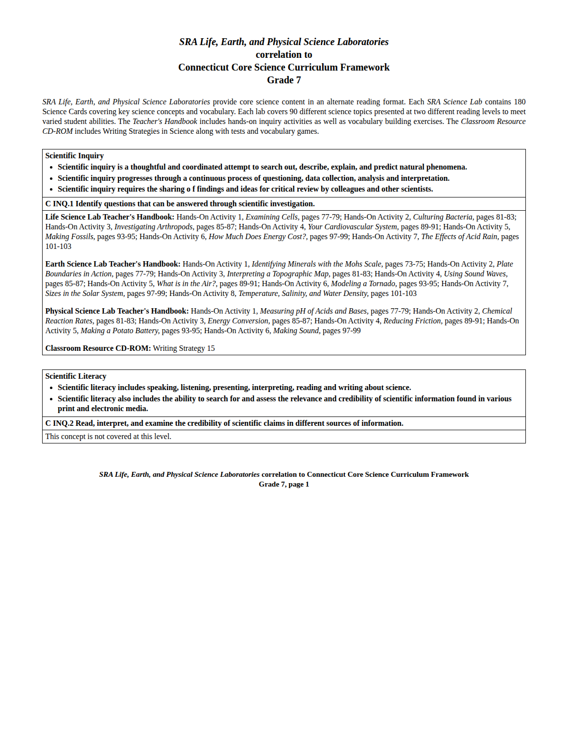SRA Life, Earth, and Physical Science Laboratories
correlation to
Connecticut Core Science Curriculum Framework
Grade 7
SRA Life, Earth, and Physical Science Laboratories provide core science content in an alternate reading format. Each SRA Science Lab contains 180 Science Cards covering key science concepts and vocabulary. Each lab covers 90 different science topics presented at two different reading levels to meet varied student abilities. The Teacher's Handbook includes hands-on inquiry activities as well as vocabulary building exercises. The Classroom Resource CD-ROM includes Writing Strategies in Science along with tests and vocabulary games.
| Scientific Inquiry Scientific inquiry is a thoughtful and coordinated attempt to search out, describe, explain, and predict natural phenomena. Scientific inquiry progresses through a continuous process of questioning, data collection, analysis and interpretation. Scientific inquiry requires the sharing o f findings and ideas for critical review by colleagues and other scientists. |
| C INQ.1 Identify questions that can be answered through scientific investigation. |
| Life Science Lab Teacher's Handbook: Hands-On Activity 1, Examining Cells, pages 77-79; Hands-On Activity 2, Culturing Bacteria, pages 81-83; Hands-On Activity 3, Investigating Arthropods, pages 85-87; Hands-On Activity 4, Your Cardiovascular System, pages 89-91; Hands-On Activity 5, Making Fossils, pages 93-95; Hands-On Activity 6, How Much Does Energy Cost?, pages 97-99; Hands-On Activity 7, The Effects of Acid Rain, pages 101-103 Earth Science Lab Teacher's Handbook: Hands-On Activity 1, Identifying Minerals with the Mohs Scale, pages 73-75; Hands-On Activity 2, Plate Boundaries in Action, pages 77-79; Hands-On Activity 3, Interpreting a Topographic Map, pages 81-83; Hands-On Activity 4, Using Sound Waves, pages 85-87; Hands-On Activity 5, What is in the Air?, pages 89-91; Hands-On Activity 6, Modeling a Tornado, pages 93-95; Hands-On Activity 7, Sizes in the Solar System, pages 97-99; Hands-On Activity 8, Temperature, Salinity, and Water Density, pages 101-103 Physical Science Lab Teacher's Handbook: Hands-On Activity 1, Measuring pH of Acids and Bases, pages 77-79; Hands-On Activity 2, Chemical Reaction Rates, pages 81-83; Hands-On Activity 3, Energy Conversion, pages 85-87; Hands-On Activity 4, Reducing Friction, pages 89-91; Hands-On Activity 5, Making a Potato Battery, pages 93-95; Hands-On Activity 6, Making Sound, pages 97-99 Classroom Resource CD-ROM: Writing Strategy 15 |
| Scientific Literacy Scientific literacy includes speaking, listening, presenting, interpreting, reading and writing about science. Scientific literacy also includes the ability to search for and assess the relevance and credibility of scientific information found in various print and electronic media. |
| C INQ.2 Read, interpret, and examine the credibility of scientific claims in different sources of information. |
| This concept is not covered at this level. |
SRA Life, Earth, and Physical Science Laboratories correlation to Connecticut Core Science Curriculum Framework
Grade 7, page 1